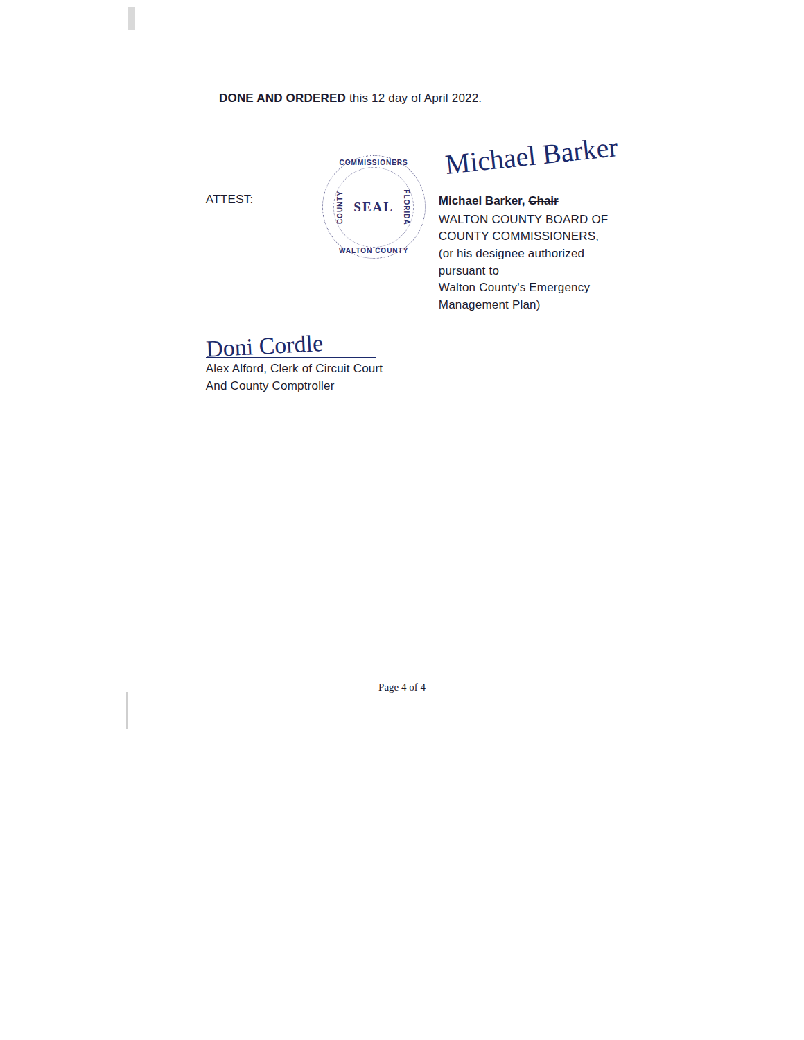DONE AND ORDERED this 12 day of April 2022.
ATTEST:
COMMISSIONERS
COUNTY
FLORIDA
WALTON COUNTY
SEAL
Michael Barker
Michael Barker, Chair
WALTON COUNTY BOARD OF
COUNTY COMMISSIONERS,
(or his designee authorized pursuant to
Walton County's Emergency
Management Plan)
Doni Cordle
Alex Alford, Clerk of Circuit Court
And County Comptroller
Page 4 of 4